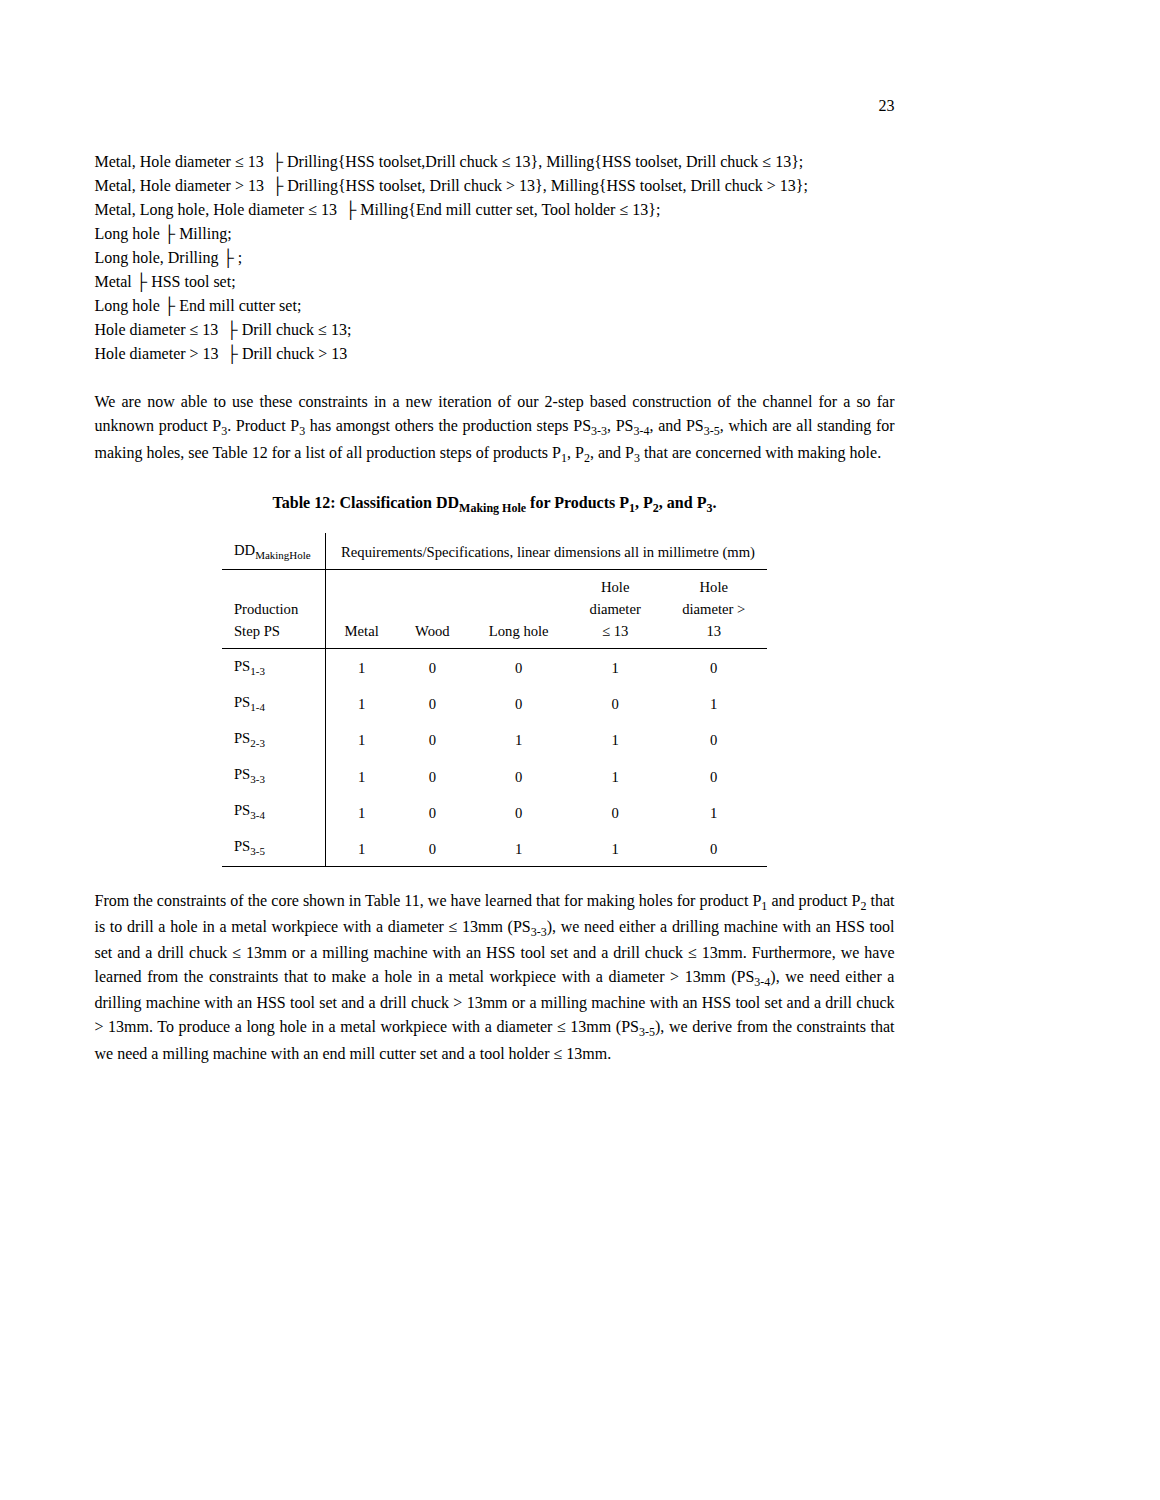23
Metal, Hole diameter ≤ 13 ├ Drilling{HSS toolset,Drill chuck ≤ 13}, Milling{HSS toolset, Drill chuck ≤ 13};
Metal, Hole diameter > 13 ├ Drilling{HSS toolset, Drill chuck > 13}, Milling{HSS toolset, Drill chuck > 13};
Metal, Long hole, Hole diameter ≤ 13 ├ Milling{End mill cutter set, Tool holder ≤ 13};
Long hole ├ Milling;
Long hole, Drilling ├ ;
Metal ├ HSS tool set;
Long hole ├ End mill cutter set;
Hole diameter ≤ 13 ├ Drill chuck ≤ 13;
Hole diameter > 13 ├ Drill chuck > 13
We are now able to use these constraints in a new iteration of our 2-step based construction of the channel for a so far unknown product P3. Product P3 has amongst others the production steps PS3-3, PS3-4, and PS3-5, which are all standing for making holes, see Table 12 for a list of all production steps of products P1, P2, and P3 that are concerned with making hole.
Table 12: Classification DDMaking Hole for Products P1, P2, and P3.
| DD MakingHole | Requirements/Specifications, linear dimensions all in millimetre (mm) |
| Production Step PS | Metal | Wood | Long hole | Hole diameter ≤ 13 | Hole diameter > 13 |
| PS 1-3 | 1 | 0 | 0 | 1 | 0 |
| PS 1-4 | 1 | 0 | 0 | 0 | 1 |
| PS 2-3 | 1 | 0 | 1 | 1 | 0 |
| PS 3-3 | 1 | 0 | 0 | 1 | 0 |
| PS 3-4 | 1 | 0 | 0 | 0 | 1 |
| PS 3-5 | 1 | 0 | 1 | 1 | 0 |
From the constraints of the core shown in Table 11, we have learned that for making holes for product P1 and product P2 that is to drill a hole in a metal workpiece with a diameter ≤ 13mm (PS3-3), we need either a drilling machine with an HSS tool set and a drill chuck ≤ 13mm or a milling machine with an HSS tool set and a drill chuck ≤ 13mm. Furthermore, we have learned from the constraints that to make a hole in a metal workpiece with a diameter > 13mm (PS3-4), we need either a drilling machine with an HSS tool set and a drill chuck > 13mm or a milling machine with an HSS tool set and a drill chuck > 13mm. To produce a long hole in a metal workpiece with a diameter ≤ 13mm (PS3-5), we derive from the constraints that we need a milling machine with an end mill cutter set and a tool holder ≤ 13mm.